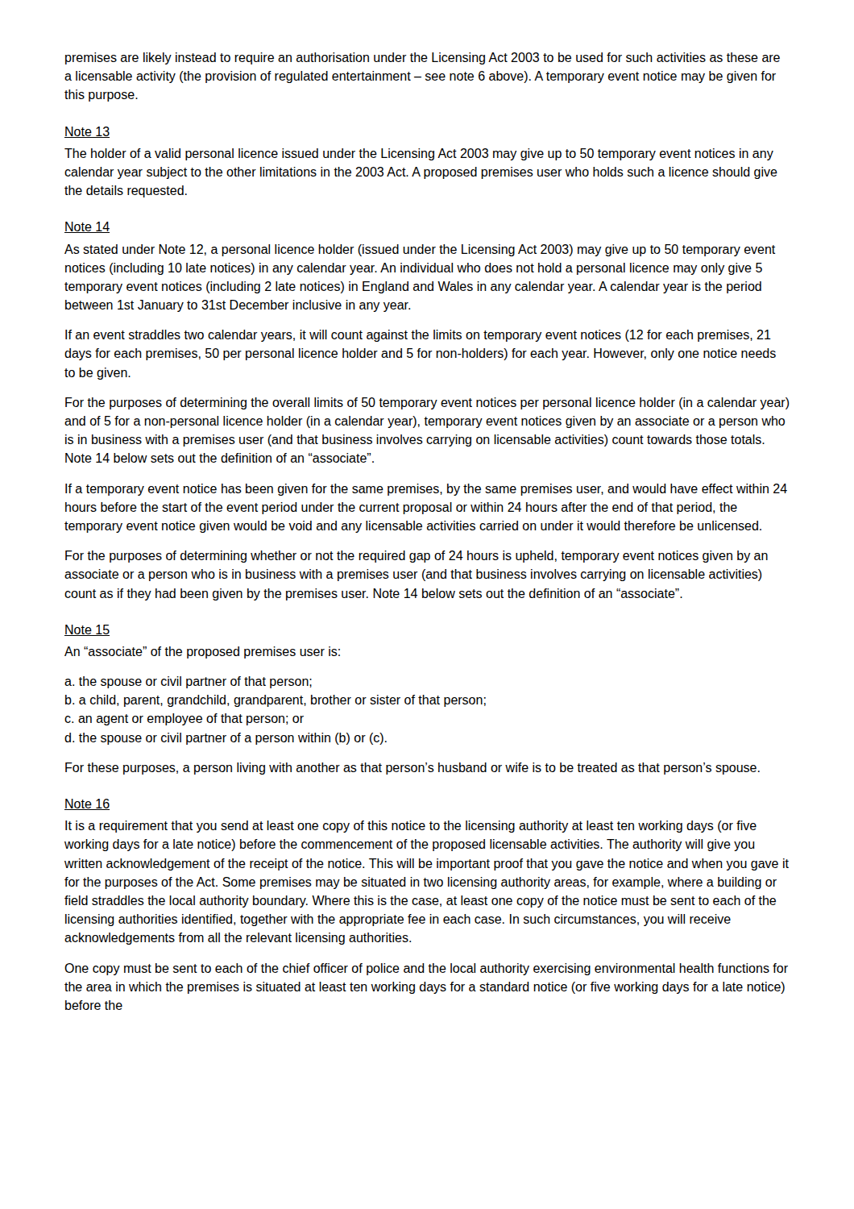premises are likely instead to require an authorisation under the Licensing Act 2003 to be used for such activities as these are a licensable activity (the provision of regulated entertainment – see note 6 above). A temporary event notice may be given for this purpose.
Note 13
The holder of a valid personal licence issued under the Licensing Act 2003 may give up to 50 temporary event notices in any calendar year subject to the other limitations in the 2003 Act. A proposed premises user who holds such a licence should give the details requested.
Note 14
As stated under Note 12, a personal licence holder (issued under the Licensing Act 2003) may give up to 50 temporary event notices (including 10 late notices) in any calendar year. An individual who does not hold a personal licence may only give 5 temporary event notices (including 2 late notices) in England and Wales in any calendar year. A calendar year is the period between 1st January to 31st December inclusive in any year.
If an event straddles two calendar years, it will count against the limits on temporary event notices (12 for each premises, 21 days for each premises, 50 per personal licence holder and 5 for non-holders) for each year. However, only one notice needs to be given.
For the purposes of determining the overall limits of 50 temporary event notices per personal licence holder (in a calendar year) and of 5 for a non-personal licence holder (in a calendar year), temporary event notices given by an associate or a person who is in business with a premises user (and that business involves carrying on licensable activities) count towards those totals. Note 14 below sets out the definition of an “associate”.
If a temporary event notice has been given for the same premises, by the same premises user, and would have effect within 24 hours before the start of the event period under the current proposal or within 24 hours after the end of that period, the temporary event notice given would be void and any licensable activities carried on under it would therefore be unlicensed.
For the purposes of determining whether or not the required gap of 24 hours is upheld, temporary event notices given by an associate or a person who is in business with a premises user (and that business involves carrying on licensable activities) count as if they had been given by the premises user. Note 14 below sets out the definition of an “associate”.
Note 15
An “associate” of the proposed premises user is:
a. the spouse or civil partner of that person;
b. a child, parent, grandchild, grandparent, brother or sister of that person;
c. an agent or employee of that person; or
d. the spouse or civil partner of a person within (b) or (c).
For these purposes, a person living with another as that person’s husband or wife is to be treated as that person’s spouse.
Note 16
It is a requirement that you send at least one copy of this notice to the licensing authority at least ten working days (or five working days for a late notice) before the commencement of the proposed licensable activities. The authority will give you written acknowledgement of the receipt of the notice. This will be important proof that you gave the notice and when you gave it for the purposes of the Act. Some premises may be situated in two licensing authority areas, for example, where a building or field straddles the local authority boundary. Where this is the case, at least one copy of the notice must be sent to each of the licensing authorities identified, together with the appropriate fee in each case. In such circumstances, you will receive acknowledgements from all the relevant licensing authorities.
One copy must be sent to each of the chief officer of police and the local authority exercising environmental health functions for the area in which the premises is situated at least ten working days for a standard notice (or five working days for a late notice) before the